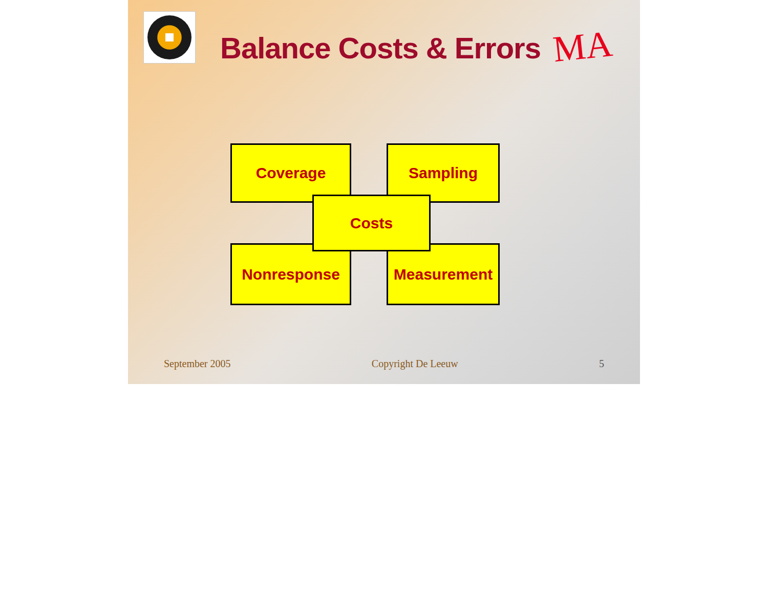Balance Costs & Errors
MA
Coverage
Sampling
Costs
Nonresponse
Measurement
September 2005 Copyright De Leeuw 5